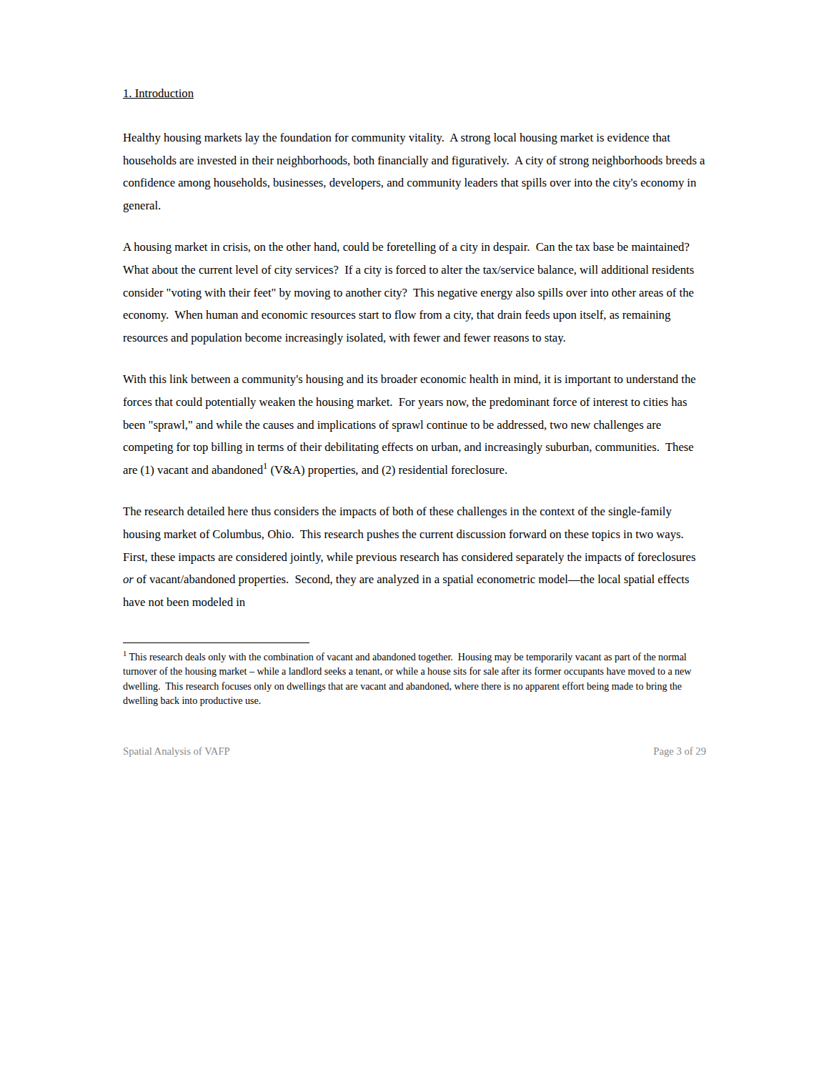1. Introduction
Healthy housing markets lay the foundation for community vitality. A strong local housing market is evidence that households are invested in their neighborhoods, both financially and figuratively. A city of strong neighborhoods breeds a confidence among households, businesses, developers, and community leaders that spills over into the city's economy in general.
A housing market in crisis, on the other hand, could be foretelling of a city in despair. Can the tax base be maintained? What about the current level of city services? If a city is forced to alter the tax/service balance, will additional residents consider "voting with their feet" by moving to another city? This negative energy also spills over into other areas of the economy. When human and economic resources start to flow from a city, that drain feeds upon itself, as remaining resources and population become increasingly isolated, with fewer and fewer reasons to stay.
With this link between a community's housing and its broader economic health in mind, it is important to understand the forces that could potentially weaken the housing market. For years now, the predominant force of interest to cities has been "sprawl," and while the causes and implications of sprawl continue to be addressed, two new challenges are competing for top billing in terms of their debilitating effects on urban, and increasingly suburban, communities. These are (1) vacant and abandoned1 (V&A) properties, and (2) residential foreclosure.
The research detailed here thus considers the impacts of both of these challenges in the context of the single-family housing market of Columbus, Ohio. This research pushes the current discussion forward on these topics in two ways. First, these impacts are considered jointly, while previous research has considered separately the impacts of foreclosures or of vacant/abandoned properties. Second, they are analyzed in a spatial econometric model—the local spatial effects have not been modeled in
1 This research deals only with the combination of vacant and abandoned together. Housing may be temporarily vacant as part of the normal turnover of the housing market – while a landlord seeks a tenant, or while a house sits for sale after its former occupants have moved to a new dwelling. This research focuses only on dwellings that are vacant and abandoned, where there is no apparent effort being made to bring the dwelling back into productive use.
Spatial Analysis of VAFP Page 3 of 29